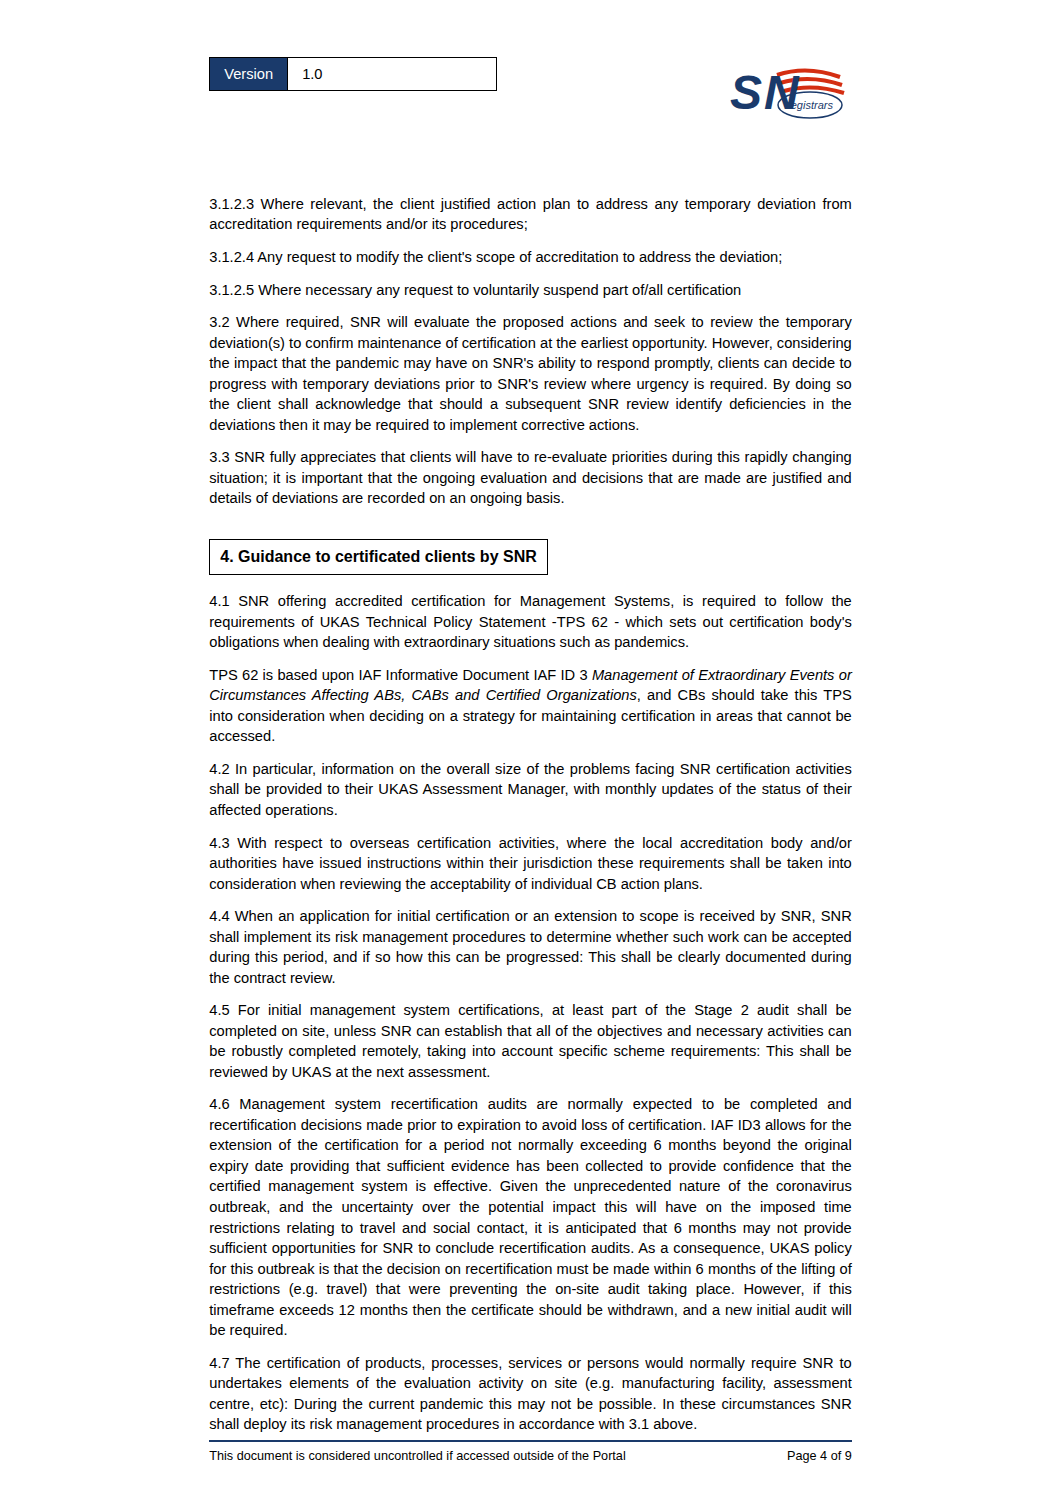Version
1.0
S N registrars
3.1.2.3 Where relevant, the client justified action plan to address any temporary deviation from accreditation requirements and/or its procedures;
3.1.2.4 Any request to modify the client's scope of accreditation to address the deviation;
3.1.2.5 Where necessary any request to voluntarily suspend part of/all certification
3.2 Where required, SNR will evaluate the proposed actions and seek to review the temporary deviation(s) to confirm maintenance of certification at the earliest opportunity. However, considering the impact that the pandemic may have on SNR's ability to respond promptly, clients can decide to progress with temporary deviations prior to SNR's review where urgency is required. By doing so the client shall acknowledge that should a subsequent SNR review identify deficiencies in the deviations then it may be required to implement corrective actions.
3.3 SNR fully appreciates that clients will have to re-evaluate priorities during this rapidly changing situation; it is important that the ongoing evaluation and decisions that are made are justified and details of deviations are recorded on an ongoing basis.
4. Guidance to certificated clients by SNR
4.1 SNR offering accredited certification for Management Systems, is required to follow the requirements of UKAS Technical Policy Statement -TPS 62 - which sets out certification body's obligations when dealing with extraordinary situations such as pandemics.
TPS 62 is based upon IAF Informative Document IAF ID 3 Management of Extraordinary Events or Circumstances Affecting ABs, CABs and Certified Organizations, and CBs should take this TPS into consideration when deciding on a strategy for maintaining certification in areas that cannot be accessed.
4.2 In particular, information on the overall size of the problems facing SNR certification activities shall be provided to their UKAS Assessment Manager, with monthly updates of the status of their affected operations.
4.3 With respect to overseas certification activities, where the local accreditation body and/or authorities have issued instructions within their jurisdiction these requirements shall be taken into consideration when reviewing the acceptability of individual CB action plans.
4.4 When an application for initial certification or an extension to scope is received by SNR, SNR shall implement its risk management procedures to determine whether such work can be accepted during this period, and if so how this can be progressed: This shall be clearly documented during the contract review.
4.5 For initial management system certifications, at least part of the Stage 2 audit shall be completed on site, unless SNR can establish that all of the objectives and necessary activities can be robustly completed remotely, taking into account specific scheme requirements: This shall be reviewed by UKAS at the next assessment.
4.6 Management system recertification audits are normally expected to be completed and recertification decisions made prior to expiration to avoid loss of certification. IAF ID3 allows for the extension of the certification for a period not normally exceeding 6 months beyond the original expiry date providing that sufficient evidence has been collected to provide confidence that the certified management system is effective. Given the unprecedented nature of the coronavirus outbreak, and the uncertainty over the potential impact this will have on the imposed time restrictions relating to travel and social contact, it is anticipated that 6 months may not provide sufficient opportunities for SNR to conclude recertification audits. As a consequence, UKAS policy for this outbreak is that the decision on recertification must be made within 6 months of the lifting of restrictions (e.g. travel) that were preventing the on-site audit taking place. However, if this timeframe exceeds 12 months then the certificate should be withdrawn, and a new initial audit will be required.
4.7 The certification of products, processes, services or persons would normally require SNR to undertakes elements of the evaluation activity on site (e.g. manufacturing facility, assessment centre, etc): During the current pandemic this may not be possible. In these circumstances SNR shall deploy its risk management procedures in accordance with 3.1 above.
This document is considered uncontrolled if accessed outside of the Portal
Page 4 of 9